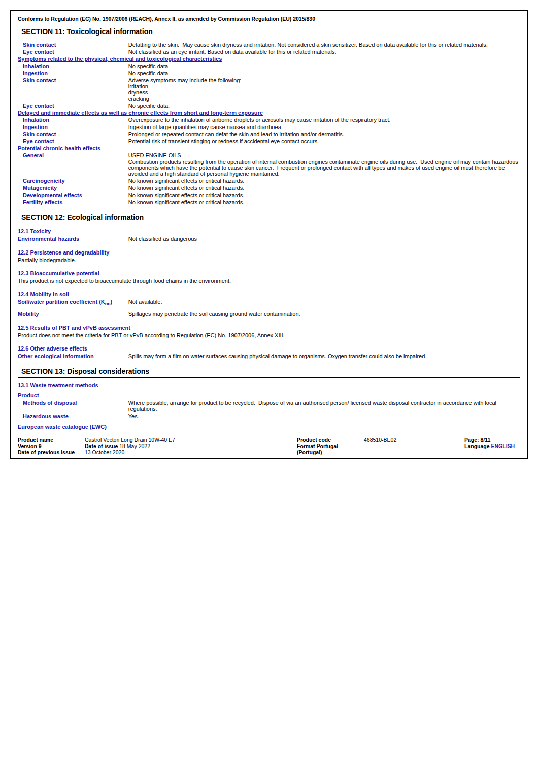Conforms to Regulation (EC) No. 1907/2006 (REACH), Annex II, as amended by Commission Regulation (EU) 2015/830
SECTION 11: Toxicological information
| Skin contact | Defatting to the skin. May cause skin dryness and irritation. Not considered a skin sensitizer. Based on data available for this or related materials. |
| Eye contact | Not classified as an eye irritant. Based on data available for this or related materials. |
| Symptoms related to the physical, chemical and toxicological characteristics |
| Inhalation | No specific data. |
| Ingestion | No specific data. |
| Skin contact | Adverse symptoms may include the following: irritation dryness cracking |
| Eye contact | No specific data. |
| Delayed and immediate effects as well as chronic effects from short and long-term exposure |
| Inhalation | Overexposure to the inhalation of airborne droplets or aerosols may cause irritation of the respiratory tract. |
| Ingestion | Ingestion of large quantities may cause nausea and diarrhoea. |
| Skin contact | Prolonged or repeated contact can defat the skin and lead to irritation and/or dermatitis. |
| Eye contact | Potential risk of transient stinging or redness if accidental eye contact occurs. |
| Potential chronic health effects |
| General | USED ENGINE OILS Combustion products resulting from the operation of internal combustion engines contaminate engine oils during use. Used engine oil may contain hazardous components which have the potential to cause skin cancer. Frequent or prolonged contact with all types and makes of used engine oil must therefore be avoided and a high standard of personal hygiene maintained. |
| Carcinogenicity | No known significant effects or critical hazards. |
| Mutagenicity | No known significant effects or critical hazards. |
| Developmental effects | No known significant effects or critical hazards. |
| Fertility effects | No known significant effects or critical hazards. |
SECTION 12: Ecological information
12.1 Toxicity
| Environmental hazards | Not classified as dangerous |
12.2 Persistence and degradability
Partially biodegradable.
12.3 Bioaccumulative potential
This product is not expected to bioaccumulate through food chains in the environment.
12.4 Mobility in soil
| Soil/water partition coefficient (K oc ) | Not available. |
| Mobility | Spillages may penetrate the soil causing ground water contamination. |
12.5 Results of PBT and vPvB assessment
Product does not meet the criteria for PBT or vPvB according to Regulation (EC) No. 1907/2006, Annex XIII.
12.6 Other adverse effects
| Other ecological information | Spills may form a film on water surfaces causing physical damage to organisms. Oxygen transfer could also be impaired. |
SECTION 13: Disposal considerations
13.1 Waste treatment methods
Product
| Methods of disposal | Where possible, arrange for product to be recycled. Dispose of via an authorised person/ licensed waste disposal contractor in accordance with local regulations. |
| Hazardous waste | Yes. |
European waste catalogue (EWC)
| Product name | Castrol Vecton Long Drain 10W-40 E7 | Product code | 468510-BE02 | Page: 8/11 |
| Version 9 | Date of issue 18 May 2022 | Format Portugal | | Language ENGLISH |
| Date of previous issue | 13 October 2020. | (Portugal) | | |